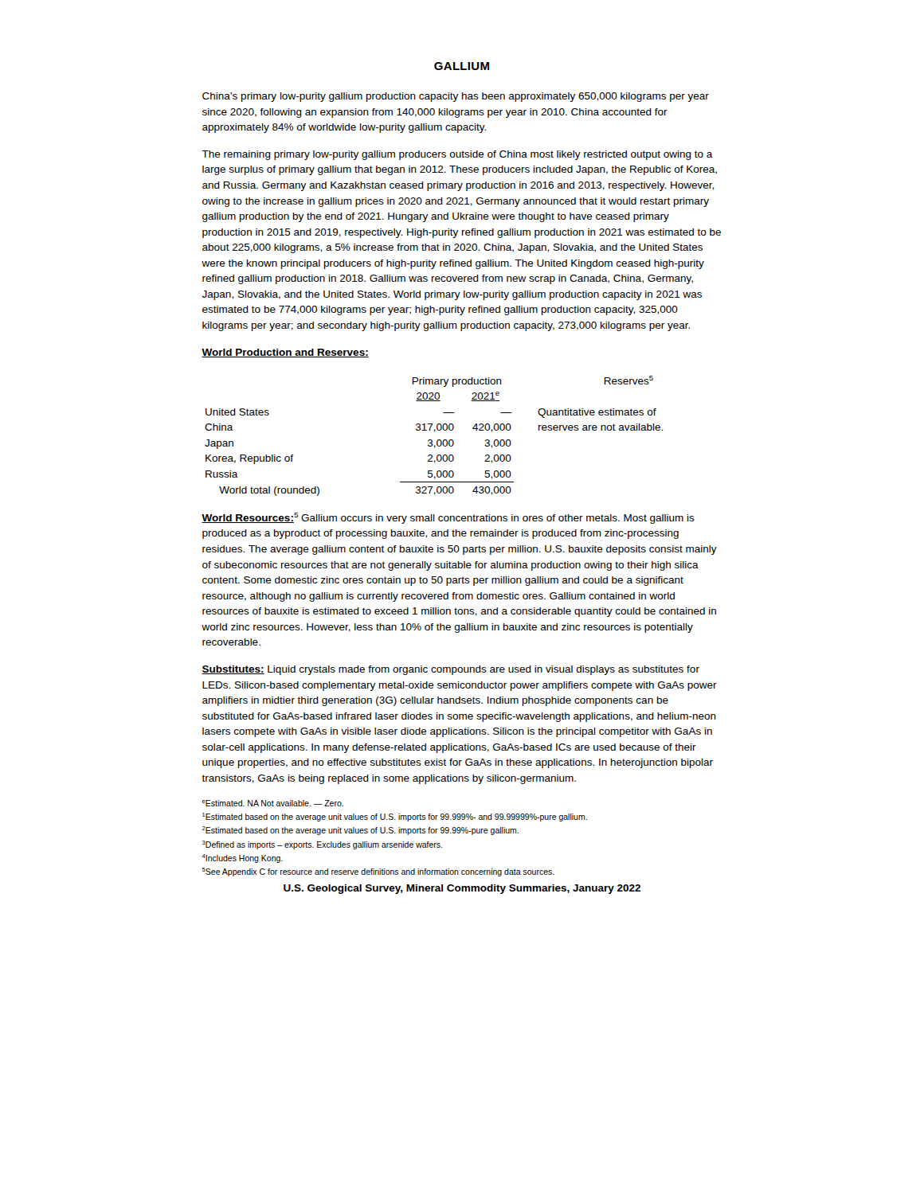GALLIUM
China’s primary low-purity gallium production capacity has been approximately 650,000 kilograms per year since 2020, following an expansion from 140,000 kilograms per year in 2010. China accounted for approximately 84% of worldwide low-purity gallium capacity.
The remaining primary low-purity gallium producers outside of China most likely restricted output owing to a large surplus of primary gallium that began in 2012. These producers included Japan, the Republic of Korea, and Russia. Germany and Kazakhstan ceased primary production in 2016 and 2013, respectively. However, owing to the increase in gallium prices in 2020 and 2021, Germany announced that it would restart primary gallium production by the end of 2021. Hungary and Ukraine were thought to have ceased primary production in 2015 and 2019, respectively. High-purity refined gallium production in 2021 was estimated to be about 225,000 kilograms, a 5% increase from that in 2020. China, Japan, Slovakia, and the United States were the known principal producers of high-purity refined gallium. The United Kingdom ceased high-purity refined gallium production in 2018. Gallium was recovered from new scrap in Canada, China, Germany, Japan, Slovakia, and the United States. World primary low-purity gallium production capacity in 2021 was estimated to be 774,000 kilograms per year; high-purity refined gallium production capacity, 325,000 kilograms per year; and secondary high-purity gallium production capacity, 273,000 kilograms per year.
World Production and Reserves:
| | Primary production | Reserves 5 |
| | 2020 | 2021 e | |
| United States | — | — | Quantitative estimates of |
| China | 317,000 | 420,000 | reserves are not available. |
| Japan | 3,000 | 3,000 | |
| Korea, Republic of | 2,000 | 2,000 | |
| Russia | 5,000 | 5,000 | |
| World total (rounded) | 327,000 | 430,000 | |
World Resources:5 Gallium occurs in very small concentrations in ores of other metals. Most gallium is produced as a byproduct of processing bauxite, and the remainder is produced from zinc-processing residues. The average gallium content of bauxite is 50 parts per million. U.S. bauxite deposits consist mainly of subeconomic resources that are not generally suitable for alumina production owing to their high silica content. Some domestic zinc ores contain up to 50 parts per million gallium and could be a significant resource, although no gallium is currently recovered from domestic ores. Gallium contained in world resources of bauxite is estimated to exceed 1 million tons, and a considerable quantity could be contained in world zinc resources. However, less than 10% of the gallium in bauxite and zinc resources is potentially recoverable.
Substitutes: Liquid crystals made from organic compounds are used in visual displays as substitutes for LEDs. Silicon-based complementary metal-oxide semiconductor power amplifiers compete with GaAs power amplifiers in midtier third generation (3G) cellular handsets. Indium phosphide components can be substituted for GaAs-based infrared laser diodes in some specific-wavelength applications, and helium-neon lasers compete with GaAs in visible laser diode applications. Silicon is the principal competitor with GaAs in solar-cell applications. In many defense-related applications, GaAs-based ICs are used because of their unique properties, and no effective substitutes exist for GaAs in these applications. In heterojunction bipolar transistors, GaAs is being replaced in some applications by silicon-germanium.
eEstimated. NA Not available. — Zero.
1Estimated based on the average unit values of U.S. imports for 99.999%- and 99.99999%-pure gallium.
2Estimated based on the average unit values of U.S. imports for 99.99%-pure gallium.
3Defined as imports – exports. Excludes gallium arsenide wafers.
4Includes Hong Kong.
5See Appendix C for resource and reserve definitions and information concerning data sources.
U.S. Geological Survey, Mineral Commodity Summaries, January 2022